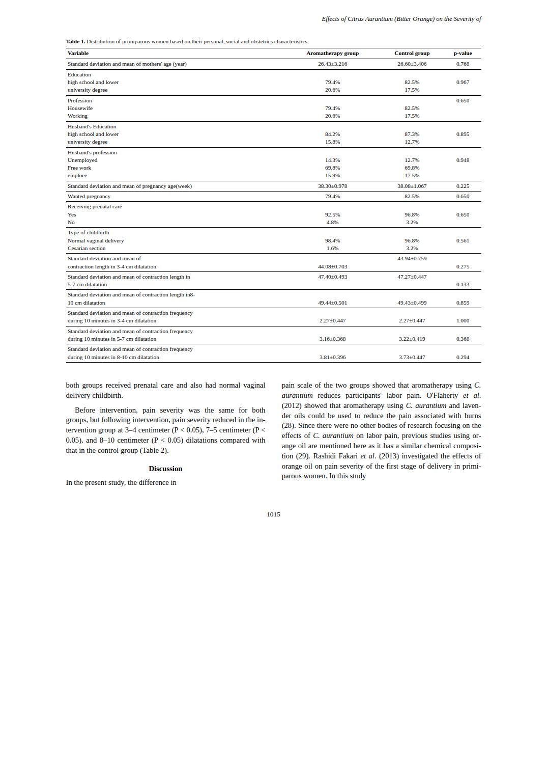Effects of Citrus Aurantium (Bitter Orange) on the Severity of
Table 1. Distribution of primiparous women based on their personal, social and obstetrics characteristics.
| Variable | Aromatherapy group | Control group | p-value |
| --- | --- | --- | --- |
| Standard deviation and mean of mothers' age (year) | 26.43±3.216 | 26.60±3.406 | 0.768 |
| Education high school and lower university degree | 79.4% 20.6% | 82.5% 17.5% | 0.967 |
| Profession Housewife Working | 79.4% 20.6% | 82.5% 17.5% | 0.650 |
| Husband's Education high school and lower university degree | 84.2% 15.8% | 87.3% 12.7% | 0.895 |
| Husband's profession Unemployed Free work emploee | 14.3% 69.8% 15.9% | 12.7% 69.8% 17.5% | 0.948 |
| Standard deviation and mean of pregnancy age(week) | 38.30±0.978 | 38.08±1.067 | 0.225 |
| Wanted pregnancy | 79.4% | 82.5% | 0.650 |
| Receiving prenatal care Yes No | 92.5% 4.8% | 96.8% 3.2% | 0.650 |
| Type of childbirth Normal vaginal delivery Cesarian section | 98.4% 1.6% | 96.8% 3.2% | 0.561 |
| Standard deviation and mean of contraction length in 3-4 cm dilatation | 44.08±0.703 | 43.94±0.759 | 0.275 |
| Standard deviation and mean of contraction length in 5-7 cm dilatation | 47.40±0.493 | 47.27±0.447 | 0.133 |
| Standard deviation and mean of contraction length in8- 10 cm dilatation | 49.44±0.501 | 49.43±0.499 | 0.859 |
| Standard deviation and mean of contraction frequency during 10 minutes in 3-4 cm dilatation | 2.27±0.447 | 2.27±0.447 | 1.000 |
| Standard deviation and mean of contraction frequency during 10 minutes in 5-7 cm dilatation | 3.16±0.368 | 3.22±0.419 | 0.368 |
| Standard deviation and mean of contraction frequency during 10 minutes in 8-10 cm dilatation | 3.81±0.396 | 3.73±0.447 | 0.294 |
both groups received prenatal care and also had normal vaginal delivery childbirth.
Before intervention, pain severity was the same for both groups, but following intervention, pain severity reduced in the intervention group at 3–4 centimeter (P < 0.05), 7–5 centimeter (P < 0.05), and 8–10 centimeter (P < 0.05) dilatations compared with that in the control group (Table 2).
Discussion
In the present study, the difference in
pain scale of the two groups showed that aromatherapy using C. aurantium reduces participants' labor pain. O'Flaherty et al. (2012) showed that aromatherapy using C. aurantium and lavender oils could be used to reduce the pain associated with burns (28). Since there were no other bodies of research focusing on the effects of C. aurantium on labor pain, previous studies using orange oil are mentioned here as it has a similar chemical composition (29). Rashidi Fakari et al. (2013) investigated the effects of orange oil on pain severity of the first stage of delivery in primiparous women. In this study
1015